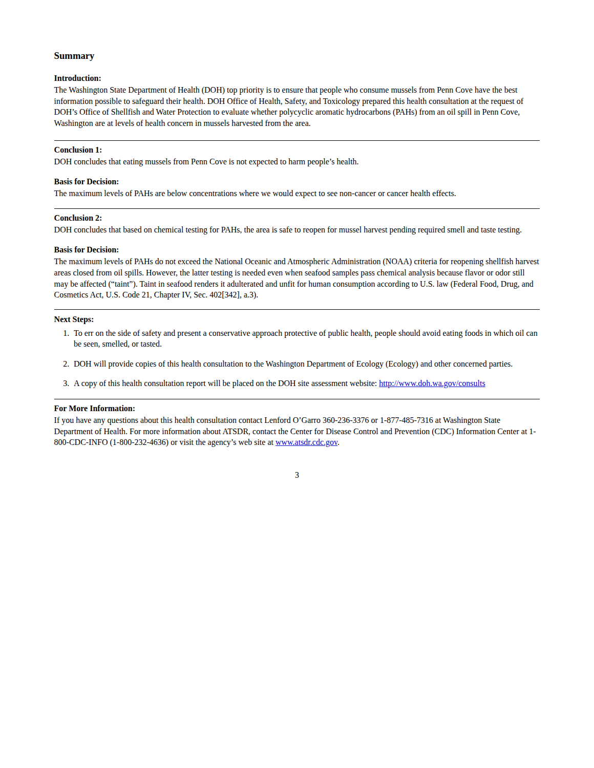Summary
Introduction:
The Washington State Department of Health (DOH) top priority is to ensure that people who consume mussels from Penn Cove have the best information possible to safeguard their health. DOH Office of Health, Safety, and Toxicology prepared this health consultation at the request of DOH’s Office of Shellfish and Water Protection to evaluate whether polycyclic aromatic hydrocarbons (PAHs) from an oil spill in Penn Cove, Washington are at levels of health concern in mussels harvested from the area.
Conclusion 1:
DOH concludes that eating mussels from Penn Cove is not expected to harm people’s health.
Basis for Decision:
The maximum levels of PAHs are below concentrations where we would expect to see non-cancer or cancer health effects.
Conclusion 2:
DOH concludes that based on chemical testing for PAHs, the area is safe to reopen for mussel harvest pending required smell and taste testing.
Basis for Decision:
The maximum levels of PAHs do not exceed the National Oceanic and Atmospheric Administration (NOAA) criteria for reopening shellfish harvest areas closed from oil spills. However, the latter testing is needed even when seafood samples pass chemical analysis because flavor or odor still may be affected (“taint”). Taint in seafood renders it adulterated and unfit for human consumption according to U.S. law (Federal Food, Drug, and Cosmetics Act, U.S. Code 21, Chapter IV, Sec. 402[342], a.3).
Next Steps:
To err on the side of safety and present a conservative approach protective of public health, people should avoid eating foods in which oil can be seen, smelled, or tasted.
DOH will provide copies of this health consultation to the Washington Department of Ecology (Ecology) and other concerned parties.
A copy of this health consultation report will be placed on the DOH site assessment website: http://www.doh.wa.gov/consults
For More Information:
If you have any questions about this health consultation contact Lenford O’Garro 360-236-3376 or 1-877-485-7316 at Washington State Department of Health. For more information about ATSDR, contact the Center for Disease Control and Prevention (CDC) Information Center at 1-800-CDC-INFO (1-800-232-4636) or visit the agency’s web site at www.atsdr.cdc.gov.
3